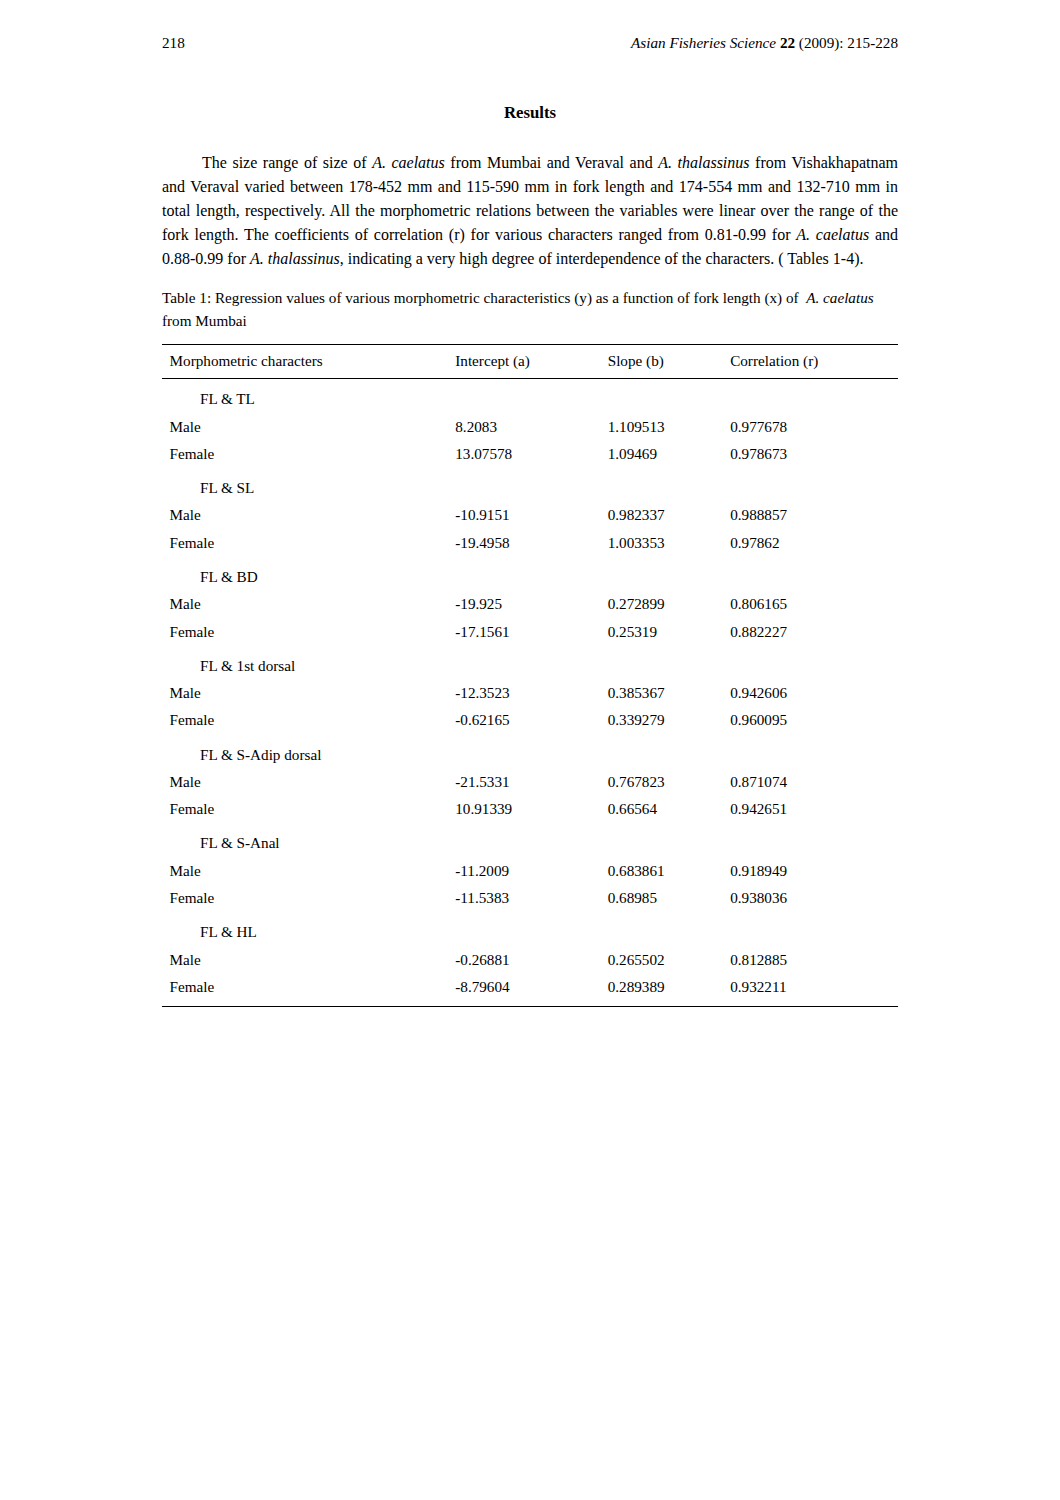218 Asian Fisheries Science 22 (2009): 215-228
Results
The size range of size of A. caelatus from Mumbai and Veraval and A. thalassinus from Vishakhapatnam and Veraval varied between 178-452 mm and 115-590 mm in fork length and 174-554 mm and 132-710 mm in total length, respectively. All the morphometric relations between the variables were linear over the range of the fork length. The coefficients of correlation (r) for various characters ranged from 0.81-0.99 for A. caelatus and 0.88-0.99 for A. thalassinus, indicating a very high degree of interdependence of the characters. ( Tables 1-4).
Table 1: Regression values of various morphometric characteristics (y) as a function of fork length (x) of A. caelatus from Mumbai
| Morphometric characters | Intercept (a) | Slope (b) | Correlation (r) |
| --- | --- | --- | --- |
| FL & TL | | | |
| Male | 8.2083 | 1.109513 | 0.977678 |
| Female | 13.07578 | 1.09469 | 0.978673 |
| FL & SL | | | |
| Male | -10.9151 | 0.982337 | 0.988857 |
| Female | -19.4958 | 1.003353 | 0.97862 |
| FL & BD | | | |
| Male | -19.925 | 0.272899 | 0.806165 |
| Female | -17.1561 | 0.25319 | 0.882227 |
| FL & 1st dorsal | | | |
| Male | -12.3523 | 0.385367 | 0.942606 |
| Female | -0.62165 | 0.339279 | 0.960095 |
| FL & S-Adip dorsal | | | |
| Male | -21.5331 | 0.767823 | 0.871074 |
| Female | 10.91339 | 0.66564 | 0.942651 |
| FL & S-Anal | | | |
| Male | -11.2009 | 0.683861 | 0.918949 |
| Female | -11.5383 | 0.68985 | 0.938036 |
| FL & HL | | | |
| Male | -0.26881 | 0.265502 | 0.812885 |
| Female | -8.79604 | 0.289389 | 0.932211 |